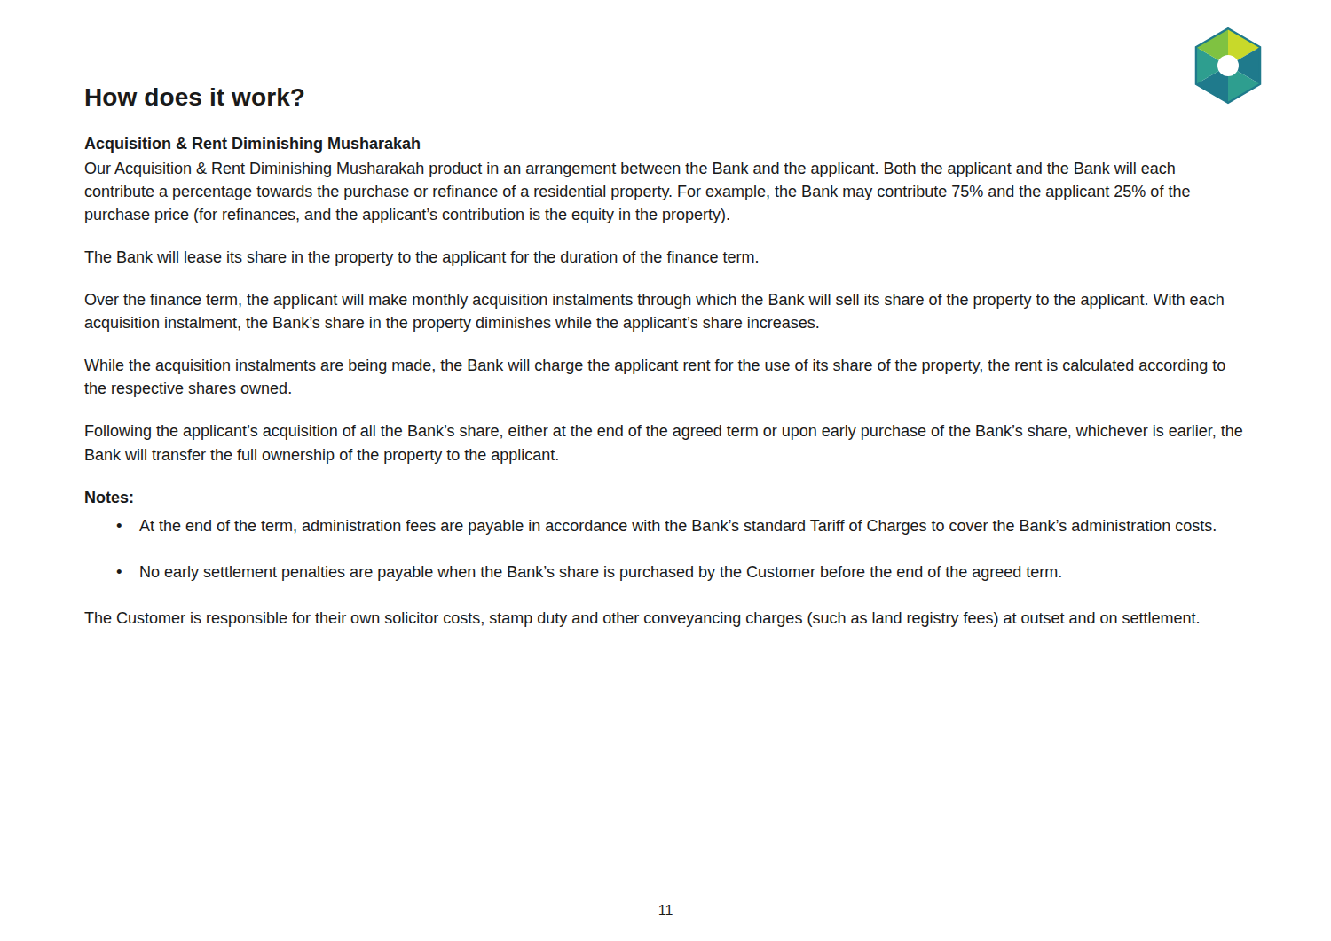How does it work?
Acquisition & Rent Diminishing Musharakah
Our Acquisition & Rent Diminishing Musharakah product in an arrangement between the Bank and the applicant. Both the applicant and the Bank will each contribute a percentage towards the purchase or refinance of a residential property. For example, the Bank may contribute 75% and the applicant 25% of the purchase price (for refinances, and the applicant’s contribution is the equity in the property).
The Bank will lease its share in the property to the applicant for the duration of the finance term.
Over the finance term, the applicant will make monthly acquisition instalments through which the Bank will sell its share of the property to the applicant. With each acquisition instalment, the Bank’s share in the property diminishes while the applicant’s share increases.
While the acquisition instalments are being made, the Bank will charge the applicant rent for the use of its share of the property, the rent is calculated according to the respective shares owned.
Following the applicant’s acquisition of all the Bank’s share, either at the end of the agreed term or upon early purchase of the Bank’s share, whichever is earlier, the Bank will transfer the full ownership of the property to the applicant.
Notes:
At the end of the term, administration fees are payable in accordance with the Bank’s standard Tariff of Charges to cover the Bank’s administration costs.
No early settlement penalties are payable when the Bank’s share is purchased by the Customer before the end of the agreed term.
The Customer is responsible for their own solicitor costs, stamp duty and other conveyancing charges (such as land registry fees) at outset and on settlement.
11